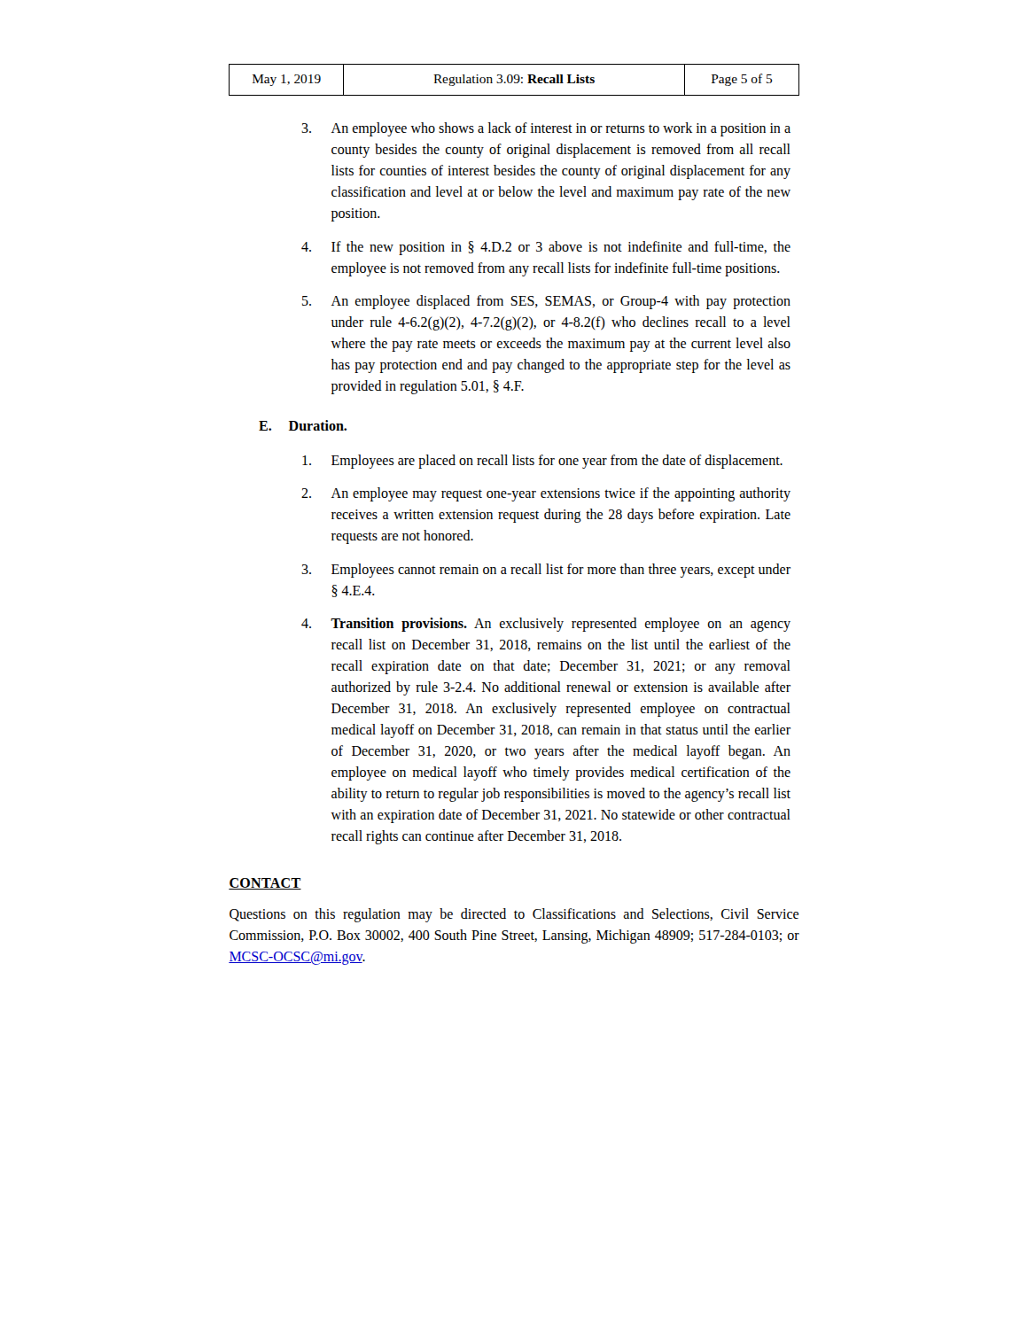| May 1, 2019 | Regulation 3.09: Recall Lists | Page 5 of 5 |
3.
An employee who shows a lack of interest in or returns to work in a position in a county besides the county of original displacement is removed from all recall lists for counties of interest besides the county of original displacement for any classification and level at or below the level and maximum pay rate of the new position.
4.
If the new position in § 4.D.2 or 3 above is not indefinite and full-time, the employee is not removed from any recall lists for indefinite full-time positions.
5.
An employee displaced from SES, SEMAS, or Group-4 with pay protection under rule 4-6.2(g)(2), 4-7.2(g)(2), or 4-8.2(f) who declines recall to a level where the pay rate meets or exceeds the maximum pay at the current level also has pay protection end and pay changed to the appropriate step for the level as provided in regulation 5.01, § 4.F.
E.
Duration.
1.
Employees are placed on recall lists for one year from the date of displacement.
2.
An employee may request one-year extensions twice if the appointing authority receives a written extension request during the 28 days before expiration. Late requests are not honored.
3.
Employees cannot remain on a recall list for more than three years, except under § 4.E.4.
4.
Transition provisions. An exclusively represented employee on an agency recall list on December 31, 2018, remains on the list until the earliest of the recall expiration date on that date; December 31, 2021; or any removal authorized by rule 3-2.4. No additional renewal or extension is available after December 31, 2018. An exclusively represented employee on contractual medical layoff on December 31, 2018, can remain in that status until the earlier of December 31, 2020, or two years after the medical layoff began. An employee on medical layoff who timely provides medical certification of the ability to return to regular job responsibilities is moved to the agency’s recall list with an expiration date of December 31, 2021. No statewide or other contractual recall rights can continue after December 31, 2018.
CONTACT
Questions on this regulation may be directed to Classifications and Selections, Civil Service Commission, P.O. Box 30002, 400 South Pine Street, Lansing, Michigan 48909; 517-284-0103; or MCSC-OCSC@mi.gov.